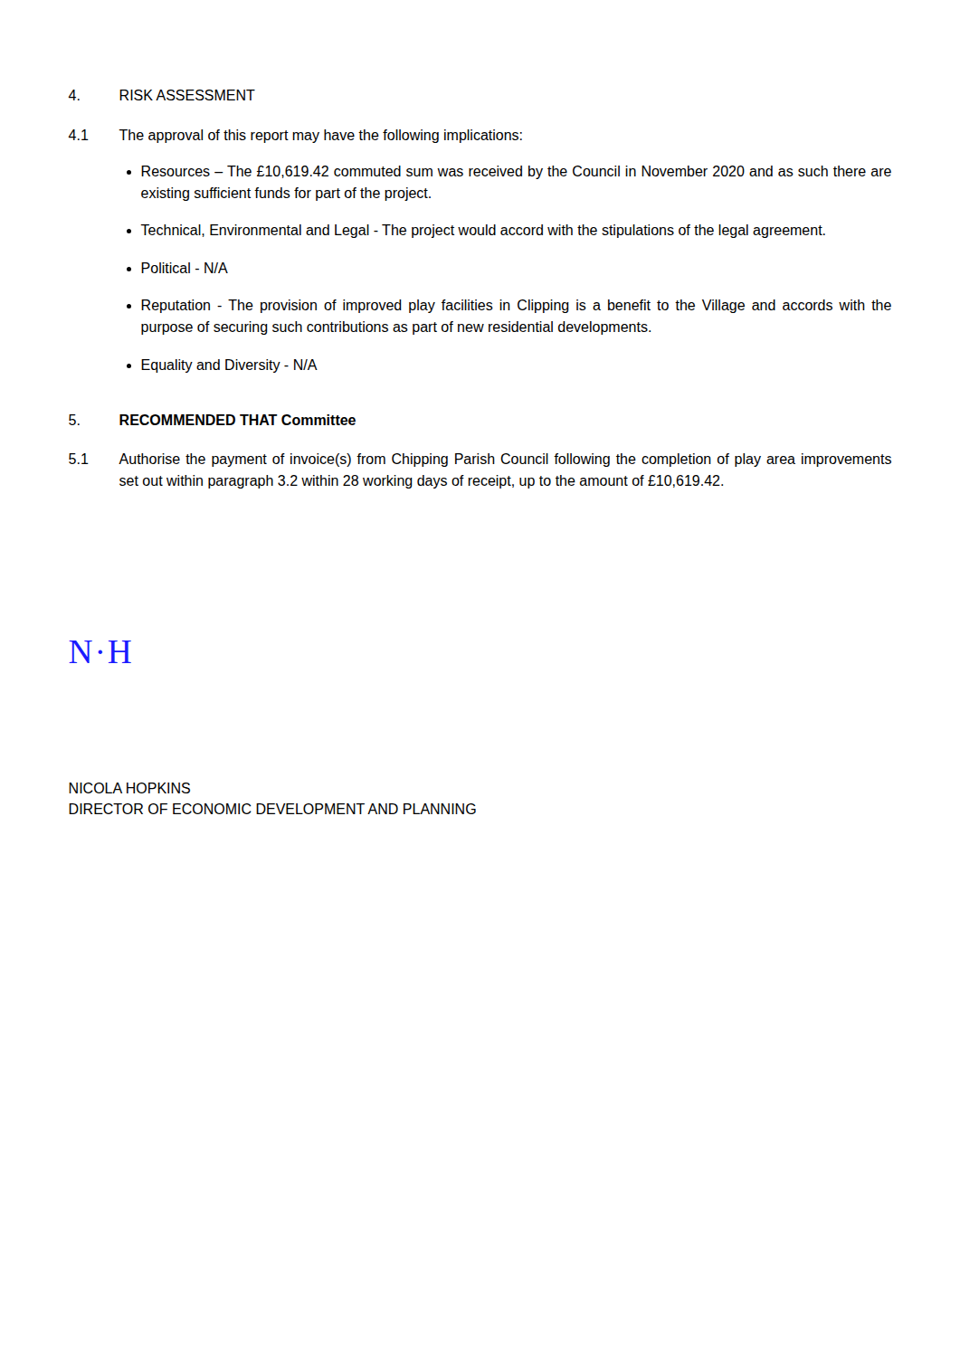4.
RISK ASSESSMENT
4.1
The approval of this report may have the following implications:
Resources – The £10,619.42 commuted sum was received by the Council in November 2020 and as such there are existing sufficient funds for part of the project.
Technical, Environmental and Legal - The project would accord with the stipulations of the legal agreement.
Political - N/A
Reputation - The provision of improved play facilities in Clipping is a benefit to the Village and accords with the purpose of securing such contributions as part of new residential developments.
Equality and Diversity - N/A
5.
RECOMMENDED THAT Committee
5.1
Authorise the payment of invoice(s) from Chipping Parish Council following the completion of play area improvements set out within paragraph 3.2 within 28 working days of receipt, up to the amount of £10,619.42.
N·H 
NICOLA HOPKINS
DIRECTOR OF ECONOMIC DEVELOPMENT AND PLANNING